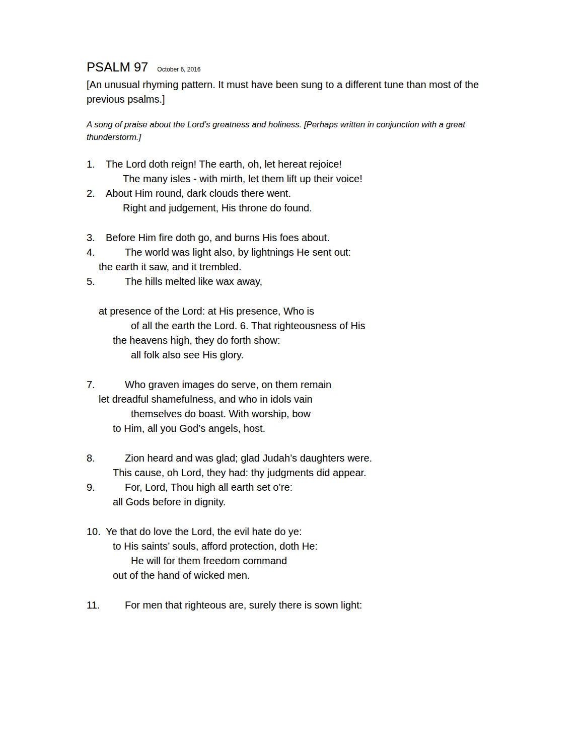PSALM 97
October 6, 2016
[An unusual rhyming pattern. It must have been sung to a different tune than most of the previous psalms.]
A song of praise about the Lord’s greatness and holiness. [Perhaps written in conjunction with a great thunderstorm.]
1. The Lord doth reign! The earth, oh, let hereat rejoice! The many isles - with mirth, let them lift up their voice! 2. About Him round, dark clouds there went. Right and judgement, His throne do found.
3. Before Him fire doth go, and burns His foes about. 4. The world was light also, by lightnings He sent out: the earth it saw, and it trembled. 5. The hills melted like wax away,
at presence of the Lord: at His presence, Who is of all the earth the Lord. 6. That righteousness of His the heavens high, they do forth show: all folk also see His glory.
7. Who graven images do serve, on them remain let dreadful shamefulness, and who in idols vain themselves do boast. With worship, bow to Him, all you God’s angels, host.
8. Zion heard and was glad; glad Judah’s daughters were. This cause, oh Lord, they had: thy judgments did appear. 9. For, Lord, Thou high all earth set o’re: all Gods before in dignity.
10. Ye that do love the Lord, the evil hate do ye: to His saints’ souls, afford protection, doth He: He will for them freedom command out of the hand of wicked men.
11. For men that righteous are, surely there is sown light: